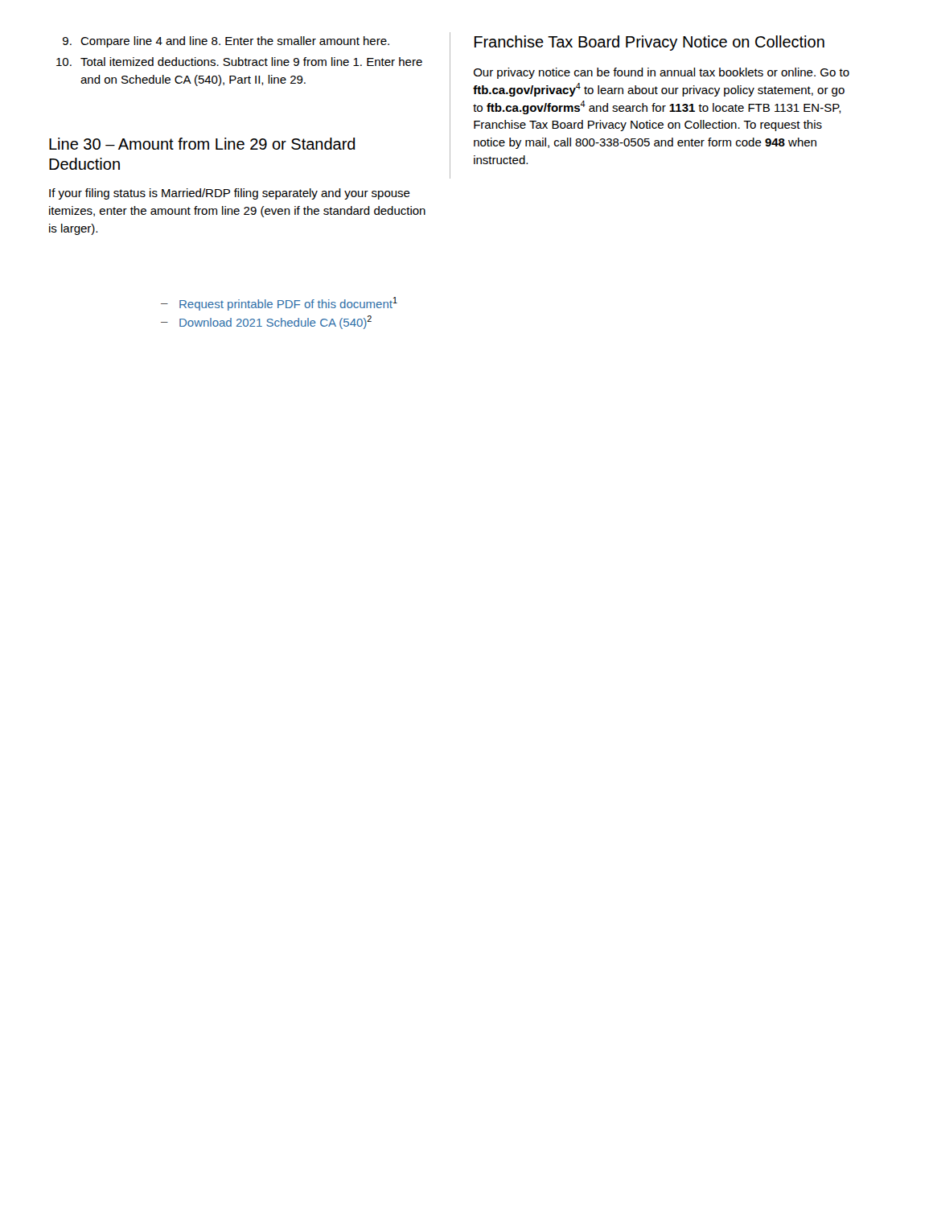Compare line 4 and line 8. Enter the smaller amount here.
Total itemized deductions. Subtract line 9 from line 1. Enter here and on Schedule CA (540), Part II, line 29.
Line 30 – Amount from Line 29 or Standard Deduction
If your filing status is Married/RDP filing separately and your spouse itemizes, enter the amount from line 29 (even if the standard deduction is larger).
Franchise Tax Board Privacy Notice on Collection
Our privacy notice can be found in annual tax booklets or online. Go to ftb.ca.gov/privacy4 to learn about our privacy policy statement, or go to ftb.ca.gov/forms4 and search for 1131 to locate FTB 1131 EN-SP, Franchise Tax Board Privacy Notice on Collection. To request this notice by mail, call 800-338-0505 and enter form code 948 when instructed.
Request printable PDF of this document1
Download 2021 Schedule CA (540)2